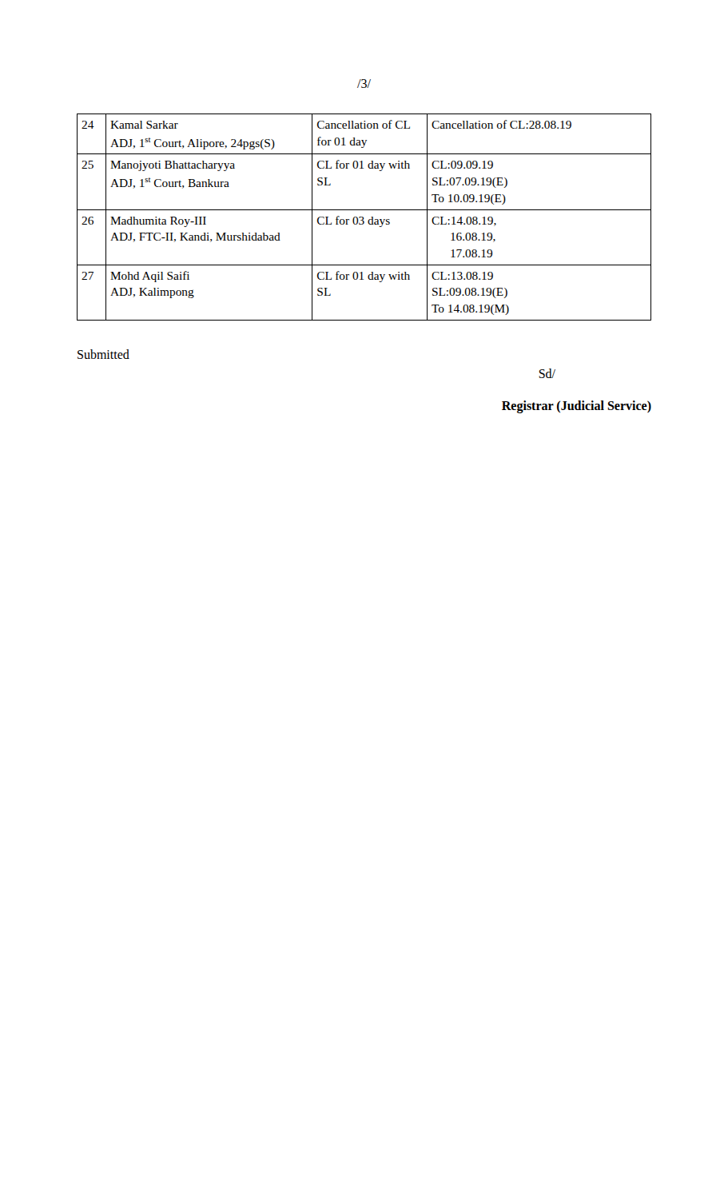/3/
| 24 | Kamal Sarkar ADJ, 1 st Court, Alipore, 24pgs(S) | Cancellation of CL for 01 day | Cancellation of CL:28.08.19 |
| 25 | Manojyoti Bhattacharyya ADJ, 1 st Court, Bankura | CL for 01 day with SL | CL:09.09.19 SL:07.09.19(E) To 10.09.19(E) |
| 26 | Madhumita Roy-III ADJ, FTC-II, Kandi, Murshidabad | CL for 03 days | CL:14.08.19, 16.08.19, 17.08.19 |
| 27 | Mohd Aqil Saifi ADJ, Kalimpong | CL for 01 day with SL | CL:13.08.19 SL:09.08.19(E) To 14.08.19(M) |
Submitted
Sd/
Registrar (Judicial Service)